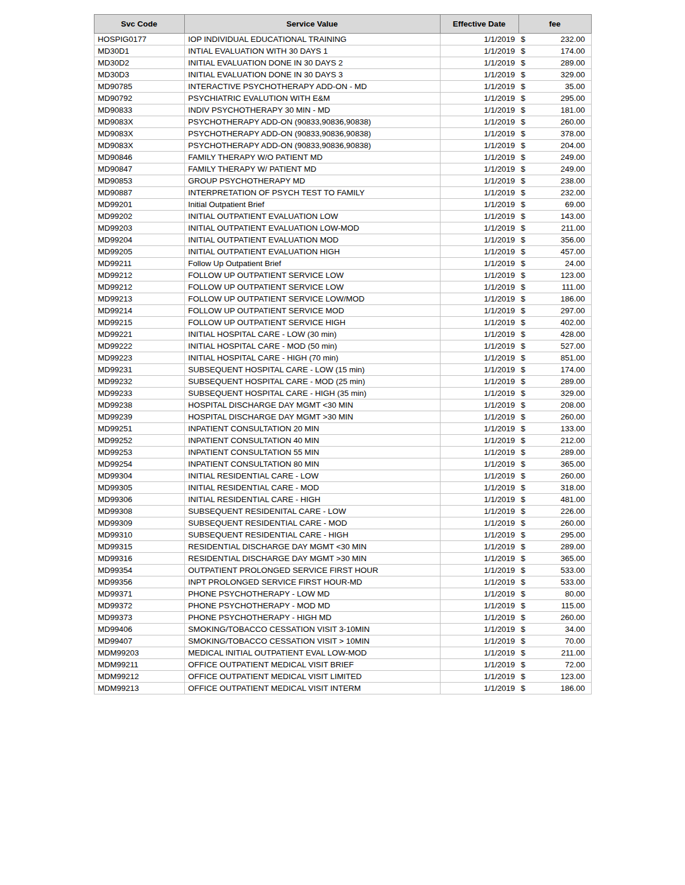Service Fee Schedule
| Svc Code | Service Value | Effective Date | fee |
| --- | --- | --- | --- |
| HOSPIG0177 | IOP INDIVIDUAL EDUCATIONAL TRAINING | 1/1/2019 | $ | 232.00 |
| MD30D1 | INTIAL EVALUATION WITH 30 DAYS 1 | 1/1/2019 | $ | 174.00 |
| MD30D2 | INITIAL EVALUATION DONE IN 30 DAYS 2 | 1/1/2019 | $ | 289.00 |
| MD30D3 | INITIAL EVALUATION DONE IN 30 DAYS 3 | 1/1/2019 | $ | 329.00 |
| MD90785 | INTERACTIVE PSYCHOTHERAPY ADD-ON - MD | 1/1/2019 | $ | 35.00 |
| MD90792 | PSYCHIATRIC EVALUTION WITH E&M | 1/1/2019 | $ | 295.00 |
| MD90833 | INDIV PSYCHOTHERAPY 30 MIN - MD | 1/1/2019 | $ | 181.00 |
| MD9083X | PSYCHOTHERAPY ADD-ON (90833,90836,90838) | 1/1/2019 | $ | 260.00 |
| MD9083X | PSYCHOTHERAPY ADD-ON (90833,90836,90838) | 1/1/2019 | $ | 378.00 |
| MD9083X | PSYCHOTHERAPY ADD-ON (90833,90836,90838) | 1/1/2019 | $ | 204.00 |
| MD90846 | FAMILY THERAPY W/O PATIENT MD | 1/1/2019 | $ | 249.00 |
| MD90847 | FAMILY THERAPY W/ PATIENT MD | 1/1/2019 | $ | 249.00 |
| MD90853 | GROUP PSYCHOTHERAPY MD | 1/1/2019 | $ | 238.00 |
| MD90887 | INTERPRETATION OF PSYCH TEST TO FAMILY | 1/1/2019 | $ | 232.00 |
| MD99201 | Initial Outpatient Brief | 1/1/2019 | $ | 69.00 |
| MD99202 | INITIAL OUTPATIENT EVALUATION LOW | 1/1/2019 | $ | 143.00 |
| MD99203 | INITIAL OUTPATIENT EVALUATION LOW-MOD | 1/1/2019 | $ | 211.00 |
| MD99204 | INITIAL OUTPATIENT EVALUATION MOD | 1/1/2019 | $ | 356.00 |
| MD99205 | INITIAL OUTPATIENT EVALUATION HIGH | 1/1/2019 | $ | 457.00 |
| MD99211 | Follow Up Outpatient Brief | 1/1/2019 | $ | 24.00 |
| MD99212 | FOLLOW UP OUTPATIENT SERVICE LOW | 1/1/2019 | $ | 123.00 |
| MD99212 | FOLLOW UP OUTPATIENT SERVICE LOW | 1/1/2019 | $ | 111.00 |
| MD99213 | FOLLOW UP OUTPATIENT SERVICE LOW/MOD | 1/1/2019 | $ | 186.00 |
| MD99214 | FOLLOW UP OUTPATIENT SERVICE MOD | 1/1/2019 | $ | 297.00 |
| MD99215 | FOLLOW UP OUTPATIENT SERVICE HIGH | 1/1/2019 | $ | 402.00 |
| MD99221 | INITIAL HOSPITAL CARE - LOW (30 min) | 1/1/2019 | $ | 428.00 |
| MD99222 | INITIAL HOSPITAL CARE - MOD (50 min) | 1/1/2019 | $ | 527.00 |
| MD99223 | INITIAL HOSPITAL CARE - HIGH (70 min) | 1/1/2019 | $ | 851.00 |
| MD99231 | SUBSEQUENT HOSPITAL CARE - LOW (15 min) | 1/1/2019 | $ | 174.00 |
| MD99232 | SUBSEQUENT HOSPITAL CARE - MOD (25 min) | 1/1/2019 | $ | 289.00 |
| MD99233 | SUBSEQUENT HOSPITAL CARE - HIGH (35 min) | 1/1/2019 | $ | 329.00 |
| MD99238 | HOSPITAL DISCHARGE DAY MGMT <30 MIN | 1/1/2019 | $ | 208.00 |
| MD99239 | HOSPITAL DISCHARGE DAY MGMT >30 MIN | 1/1/2019 | $ | 260.00 |
| MD99251 | INPATIENT CONSULTATION 20 MIN | 1/1/2019 | $ | 133.00 |
| MD99252 | INPATIENT CONSULTATION 40 MIN | 1/1/2019 | $ | 212.00 |
| MD99253 | INPATIENT CONSULTATION 55 MIN | 1/1/2019 | $ | 289.00 |
| MD99254 | INPATIENT CONSULTATION 80 MIN | 1/1/2019 | $ | 365.00 |
| MD99304 | INITIAL RESIDENTIAL CARE - LOW | 1/1/2019 | $ | 260.00 |
| MD99305 | INITIAL RESIDENTIAL CARE - MOD | 1/1/2019 | $ | 318.00 |
| MD99306 | INITIAL RESIDENTIAL CARE - HIGH | 1/1/2019 | $ | 481.00 |
| MD99308 | SUBSEQUENT RESIDENITAL CARE - LOW | 1/1/2019 | $ | 226.00 |
| MD99309 | SUBSEQUENT RESIDENTIAL CARE - MOD | 1/1/2019 | $ | 260.00 |
| MD99310 | SUBSEQUENT RESIDENTIAL CARE - HIGH | 1/1/2019 | $ | 295.00 |
| MD99315 | RESIDENTIAL DISCHARGE DAY MGMT <30 MIN | 1/1/2019 | $ | 289.00 |
| MD99316 | RESIDENTIAL DISCHARGE DAY MGMT >30 MIN | 1/1/2019 | $ | 365.00 |
| MD99354 | OUTPATIENT PROLONGED SERVICE FIRST HOUR | 1/1/2019 | $ | 533.00 |
| MD99356 | INPT PROLONGED SERVICE FIRST HOUR-MD | 1/1/2019 | $ | 533.00 |
| MD99371 | PHONE PSYCHOTHERAPY - LOW MD | 1/1/2019 | $ | 80.00 |
| MD99372 | PHONE PSYCHOTHERAPY - MOD MD | 1/1/2019 | $ | 115.00 |
| MD99373 | PHONE PSYCHOTHERAPY - HIGH MD | 1/1/2019 | $ | 260.00 |
| MD99406 | SMOKING/TOBACCO CESSATION VISIT 3-10MIN | 1/1/2019 | $ | 34.00 |
| MD99407 | SMOKING/TOBACCO CESSATION VISIT > 10MIN | 1/1/2019 | $ | 70.00 |
| MDM99203 | MEDICAL INITIAL OUTPATIENT EVAL LOW-MOD | 1/1/2019 | $ | 211.00 |
| MDM99211 | OFFICE OUTPATIENT MEDICAL VISIT BRIEF | 1/1/2019 | $ | 72.00 |
| MDM99212 | OFFICE OUTPATIENT MEDICAL VISIT LIMITED | 1/1/2019 | $ | 123.00 |
| MDM99213 | OFFICE OUTPATIENT MEDICAL VISIT INTERM | 1/1/2019 | $ | 186.00 |